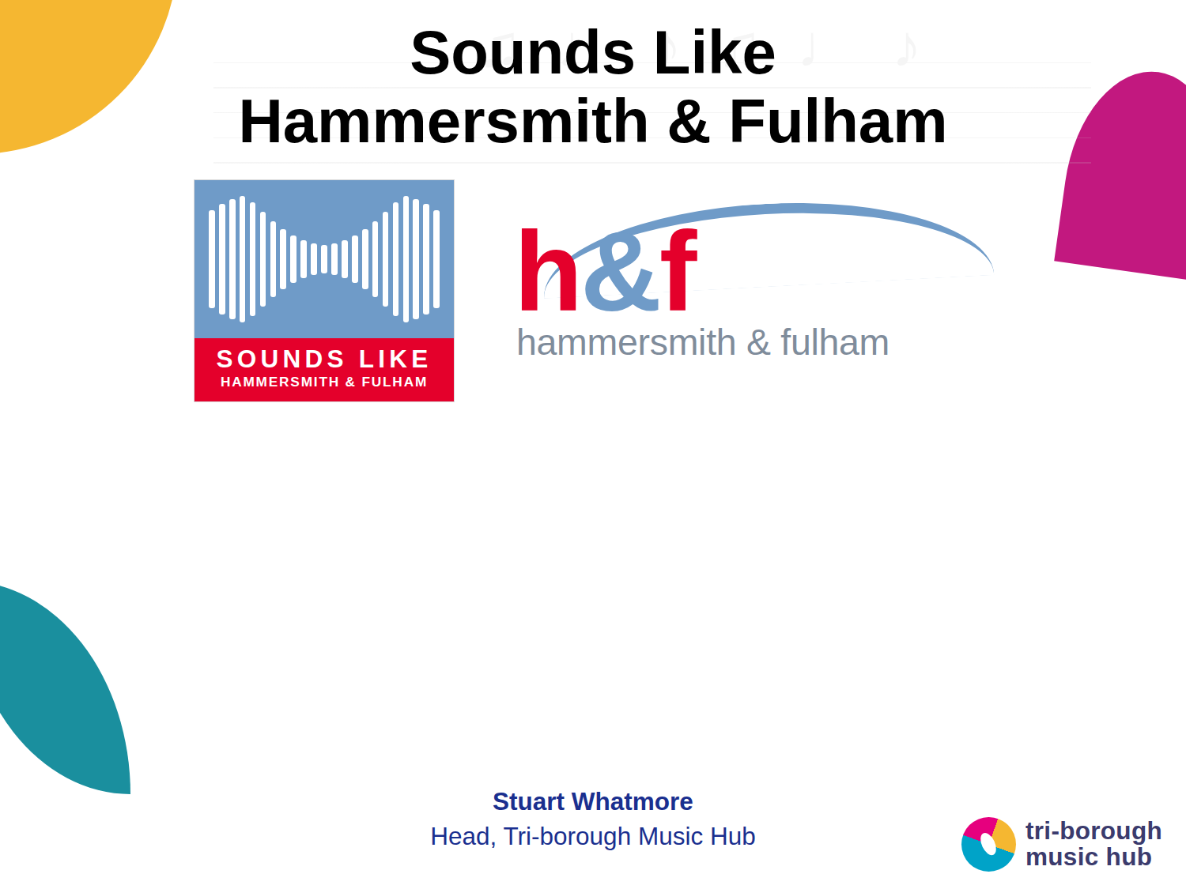Sounds Like
Hammersmith & Fulham
SOUNDS LIKE
HAMMERSMITH & FULHAM
h&f
hammersmith & fulham
Stuart Whatmore
Head, Tri-borough Music Hub
tri-borough
music hub